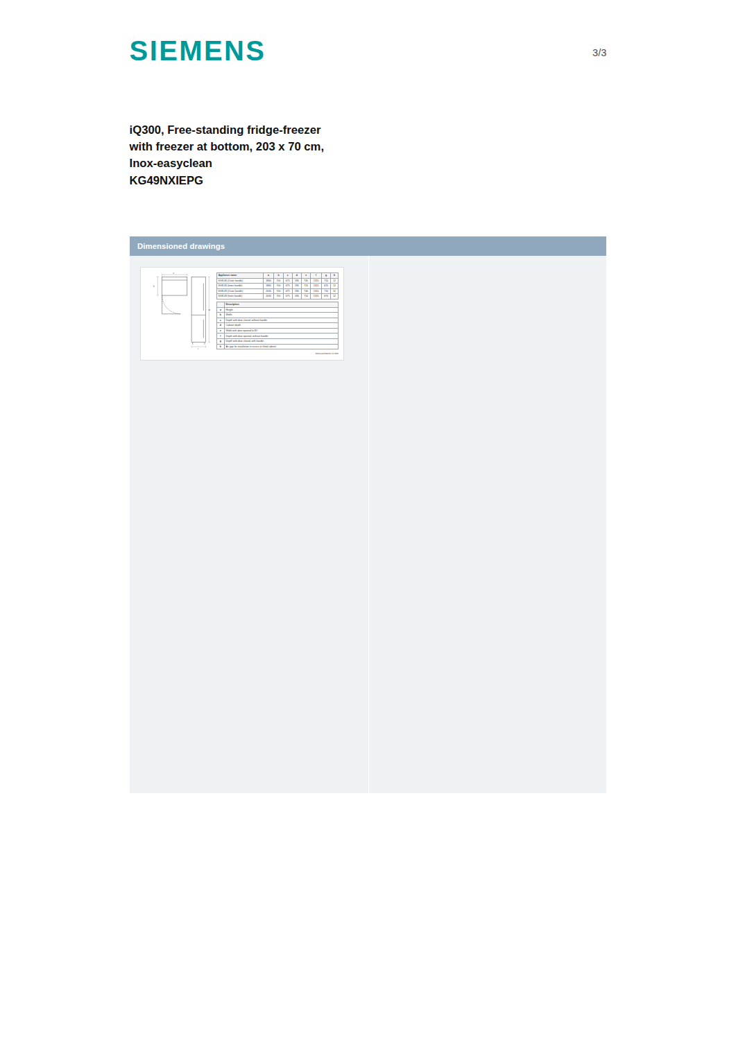SIEMENS
3/3
iQ300, Free-standing fridge-freezer
with freezer at bottom, 203 x 70 cm,
Inox-easyclean KG49NXIEPG
Dimensioned drawings
b a A c
| Appliance name | a | b | c | d | e | f | g | h |
| --- | --- | --- | --- | --- | --- | --- | --- | --- |
| KGN 46 (Outer handle) | 1860 | 700 | 675 | 590 | 740 | 1315 | 710 | 12 |
| KGN 46 (Inner handle) | 1860 | 700 | 675 | 590 | 710 | 1315 | 670 | 12 |
| KGN 49 (Outer handle) | 2030 | 700 | 675 | 590 | 740 | 1315 | 710 | 12 |
| KGN 49 (Inner handle) | 2030 | 700 | 675 | 590 | 710 | 1315 | 670 | 12 |
| | Description |
| --- | --- |
| a | Height |
| b | Width |
| c | Depth with door closed, without handle |
| d | Cabinet depth |
| e | Width with door opened to 90° |
| f | Depth with door opened, without handle |
| g | Depth with door closed, with handle |
| h | Air gap for installation in recess or fitted cabinet |
measurements in mm